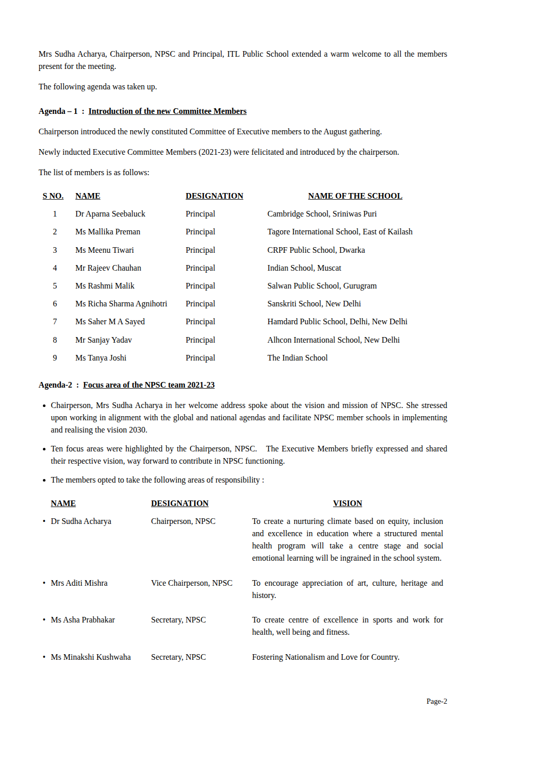Mrs Sudha Acharya, Chairperson, NPSC and Principal, ITL Public School extended a warm welcome to all the members present for the meeting.
The following agenda was taken up.
Agenda – 1 : Introduction of the new Committee Members
Chairperson introduced the newly constituted Committee of Executive members to the August gathering.
Newly inducted Executive Committee Members (2021-23) were felicitated and introduced by the chairperson.
The list of members is as follows:
| S NO. | NAME | DESIGNATION | NAME OF THE SCHOOL |
| --- | --- | --- | --- |
| 1 | Dr Aparna Seebaluck | Principal | Cambridge School, Sriniwas Puri |
| 2 | Ms Mallika Preman | Principal | Tagore International School, East of Kailash |
| 3 | Ms Meenu Tiwari | Principal | CRPF Public School, Dwarka |
| 4 | Mr Rajeev Chauhan | Principal | Indian School, Muscat |
| 5 | Ms Rashmi Malik | Principal | Salwan Public School, Gurugram |
| 6 | Ms Richa Sharma Agnihotri | Principal | Sanskriti School, New Delhi |
| 7 | Ms Saher M A Sayed | Principal | Hamdard Public School, Delhi, New Delhi |
| 8 | Mr Sanjay Yadav | Principal | Alhcon International School, New Delhi |
| 9 | Ms Tanya Joshi | Principal | The Indian School |
Agenda-2 : Focus area of the NPSC team 2021-23
Chairperson, Mrs Sudha Acharya in her welcome address spoke about the vision and mission of NPSC. She stressed upon working in alignment with the global and national agendas and facilitate NPSC member schools in implementing and realising the vision 2030.
Ten focus areas were highlighted by the Chairperson, NPSC. The Executive Members briefly expressed and shared their respective vision, way forward to contribute in NPSC functioning.
The members opted to take the following areas of responsibility :
| | NAME | DESIGNATION | VISION |
| --- | --- | --- | --- |
| • | Dr Sudha Acharya | Chairperson, NPSC | To create a nurturing climate based on equity, inclusion and excellence in education where a structured mental health program will take a centre stage and social emotional learning will be ingrained in the school system. |
| • | Mrs Aditi Mishra | Vice Chairperson, NPSC | To encourage appreciation of art, culture, heritage and history. |
| • | Ms Asha Prabhakar | Secretary, NPSC | To create centre of excellence in sports and work for health, well being and fitness. |
| • | Ms Minakshi Kushwaha | Secretary, NPSC | Fostering Nationalism and Love for Country. |
Page-2